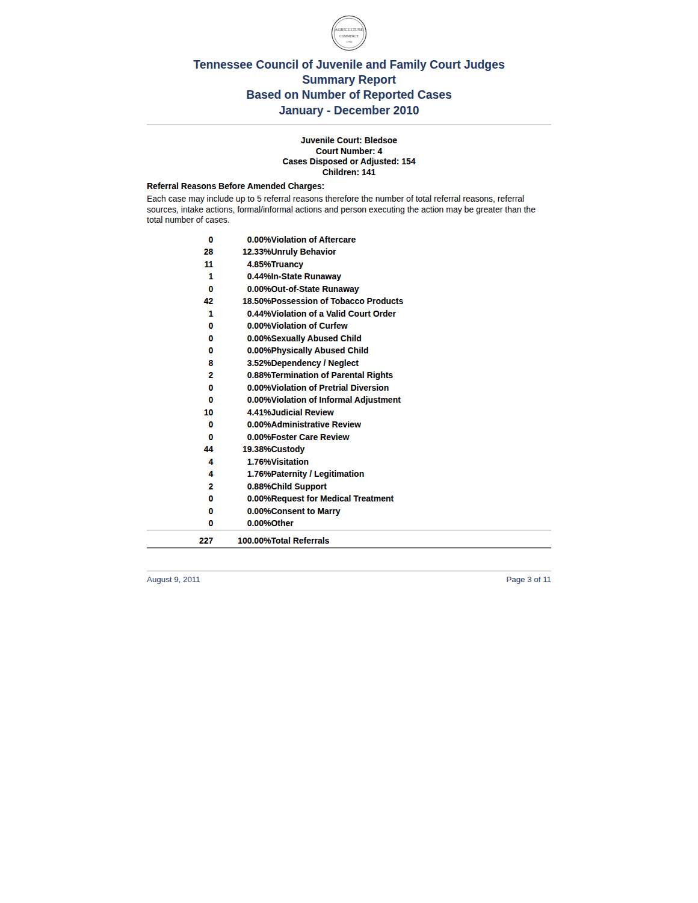Tennessee Council of Juvenile and Family Court Judges
Summary Report
Based on Number of Reported Cases
January - December 2010
Juvenile Court: Bledsoe
Court Number: 4
Cases Disposed or Adjusted: 154
Children: 141
Referral Reasons Before Amended Charges:
Each case may include up to 5 referral reasons therefore the number of total referral reasons, referral sources, intake actions, formal/informal actions and person executing the action may be greater than the total number of cases.
| 0 | 0.00% | Violation of Aftercare |
| 28 | 12.33% | Unruly Behavior |
| 11 | 4.85% | Truancy |
| 1 | 0.44% | In-State Runaway |
| 0 | 0.00% | Out-of-State Runaway |
| 42 | 18.50% | Possession of Tobacco Products |
| 1 | 0.44% | Violation of a Valid Court Order |
| 0 | 0.00% | Violation of Curfew |
| 0 | 0.00% | Sexually Abused Child |
| 0 | 0.00% | Physically Abused Child |
| 8 | 3.52% | Dependency / Neglect |
| 2 | 0.88% | Termination of Parental Rights |
| 0 | 0.00% | Violation of Pretrial Diversion |
| 0 | 0.00% | Violation of Informal Adjustment |
| 10 | 4.41% | Judicial Review |
| 0 | 0.00% | Administrative Review |
| 0 | 0.00% | Foster Care Review |
| 44 | 19.38% | Custody |
| 4 | 1.76% | Visitation |
| 4 | 1.76% | Paternity / Legitimation |
| 2 | 0.88% | Child Support |
| 0 | 0.00% | Request for Medical Treatment |
| 0 | 0.00% | Consent to Marry |
| 0 | 0.00% | Other |
| 227 | 100.00% | Total Referrals |
August 9, 2011
Page 3 of 11